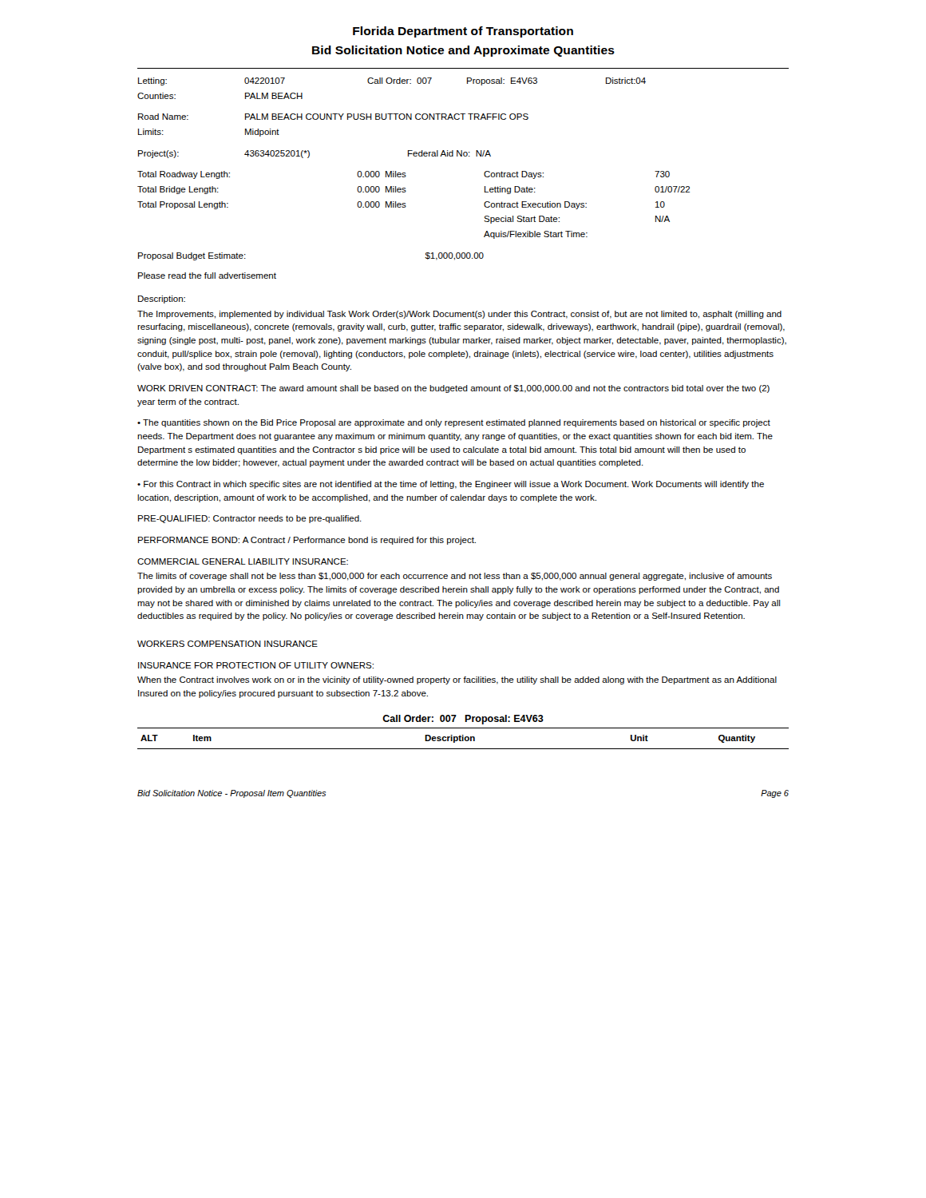Florida Department of Transportation
Bid Solicitation Notice and Approximate Quantities
| Letting: | 04220107 | Call Order: 007 | Proposal: E4V63 | District:04 |
| Counties: | PALM BEACH |
| Road Name: | PALM BEACH COUNTY PUSH BUTTON CONTRACT TRAFFIC OPS |
| Limits: | Midpoint |
| Project(s): | 43634025201(*) | Federal Aid No: N/A |
| Total Roadway Length: | 0.000 | Miles | Contract Days: | 730 |
| Total Bridge Length: | 0.000 | Miles | Letting Date: | 01/07/22 |
| Total Proposal Length: | 0.000 | Miles | Contract Execution Days: | 10 |
| | | | Special Start Date: | N/A |
| | | | Aquis/Flexible Start Time: | |
| Proposal Budget Estimate: | $1,000,000.00 | |
Please read the full advertisement
Description:
The Improvements, implemented by individual Task Work Order(s)/Work Document(s) under this Contract, consist of, but are not limited to, asphalt (milling and resurfacing, miscellaneous), concrete (removals, gravity wall, curb, gutter, traffic separator, sidewalk, driveways), earthwork, handrail (pipe), guardrail (removal), signing (single post, multi- post, panel, work zone), pavement markings (tubular marker, raised marker, object marker, detectable, paver, painted, thermoplastic), conduit, pull/splice box, strain pole (removal), lighting (conductors, pole complete), drainage (inlets), electrical (service wire, load center), utilities adjustments (valve box), and sod throughout Palm Beach County.
WORK DRIVEN CONTRACT: The award amount shall be based on the budgeted amount of $1,000,000.00 and not the contractors bid total over the two (2) year term of the contract.
• The quantities shown on the Bid Price Proposal are approximate and only represent estimated planned requirements based on historical or specific project needs. The Department does not guarantee any maximum or minimum quantity, any range of quantities, or the exact quantities shown for each bid item. The Department s estimated quantities and the Contractor s bid price will be used to calculate a total bid amount. This total bid amount will then be used to determine the low bidder; however, actual payment under the awarded contract will be based on actual quantities completed.
• For this Contract in which specific sites are not identified at the time of letting, the Engineer will issue a Work Document. Work Documents will identify the location, description, amount of work to be accomplished, and the number of calendar days to complete the work.
PRE-QUALIFIED: Contractor needs to be pre-qualified.
PERFORMANCE BOND: A Contract / Performance bond is required for this project.
COMMERCIAL GENERAL LIABILITY INSURANCE:
The limits of coverage shall not be less than $1,000,000 for each occurrence and not less than a $5,000,000 annual general aggregate, inclusive of amounts provided by an umbrella or excess policy. The limits of coverage described herein shall apply fully to the work or operations performed under the Contract, and may not be shared with or diminished by claims unrelated to the contract. The policy/ies and coverage described herein may be subject to a deductible. Pay all deductibles as required by the policy. No policy/ies or coverage described herein may contain or be subject to a Retention or a Self-Insured Retention.
WORKERS COMPENSATION INSURANCE
INSURANCE FOR PROTECTION OF UTILITY OWNERS:
When the Contract involves work on or in the vicinity of utility-owned property or facilities, the utility shall be added along with the Department as an Additional Insured on the policy/ies procured pursuant to subsection 7-13.2 above.
Call Order: 007 Proposal: E4V63
| ALT | Item | Description | Unit | Quantity |
| --- | --- | --- | --- | --- |
Bid Solicitation Notice - Proposal Item Quantities Page 6